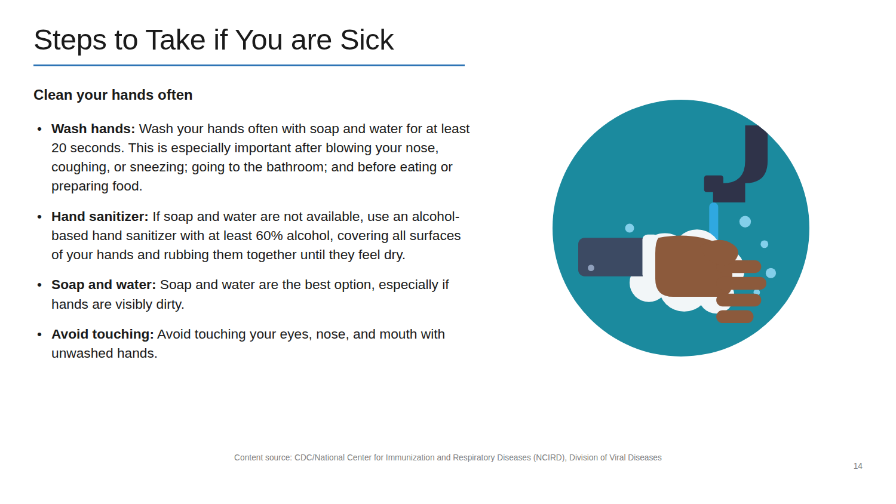Steps to Take if You are Sick
Clean your hands often
Wash hands: Wash your hands often with soap and water for at least 20 seconds. This is especially important after blowing your nose, coughing, or sneezing; going to the bathroom; and before eating or preparing food.
Hand sanitizer: If soap and water are not available, use an alcohol-based hand sanitizer with at least 60% alcohol, covering all surfaces of your hands and rubbing them together until they feel dry.
Soap and water: Soap and water are the best option, especially if hands are visibly dirty.
Avoid touching: Avoid touching your eyes, nose, and mouth with unwashed hands.
Content source: CDC/National Center for Immunization and Respiratory Diseases (NCIRD), Division of Viral Diseases
14